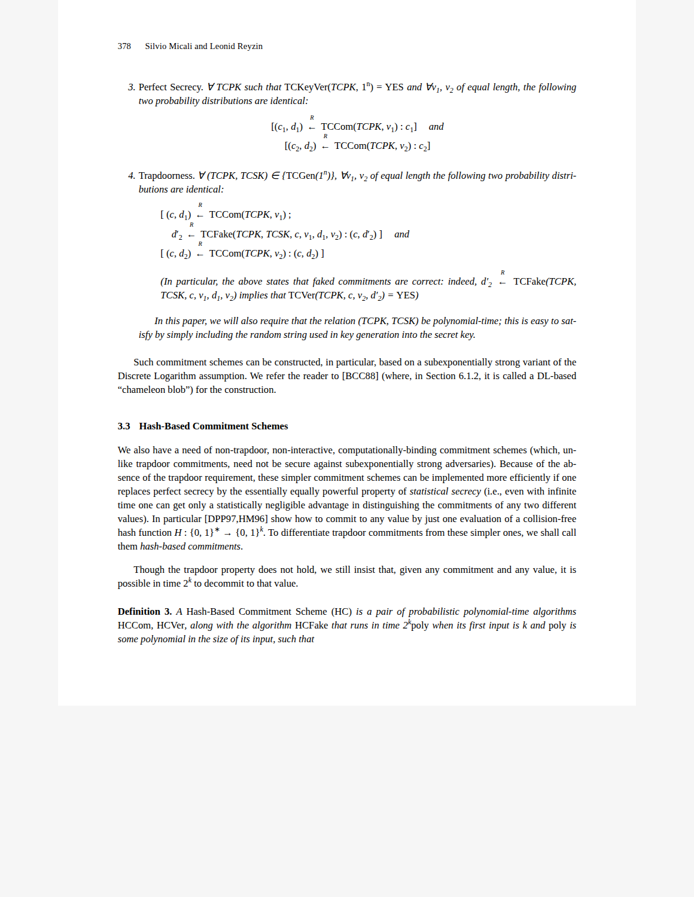378 Silvio Micali and Leonid Reyzin
3. Perfect Secrecy. ∀ TCPK such that TCKeyVer(TCPK, 1n) = YES and ∀v1, v2 of equal length, the following two probability distributions are identical:
[(c1, d1) R← TCCom(TCPK, v1) : c1]and [(c2, d2) R← TCCom(TCPK, v2) : c2]
4. Trapdoorness. ∀ (TCPK, TCSK) ∈ {TCGen(1n)}, ∀v1, v2 of equal length the following two probability distributions are identical:
[ (c, d1) R← TCCom(TCPK, v1) ; d′2 R← TCFake(TCPK, TCSK, c, v1, d1, v2) : (c, d′2) ]and [ (c, d2) R← TCCom(TCPK, v2) : (c, d2) ]
( In particular, the above states that faked commitments are correct: indeed, d′2 R← TCFake(TCPK, TCSK, c, v1, d1, v2) implies that TCVer(TCPK, c, v2, d′2) = YES)
In this paper, we will also require that the relation (TCPK, TCSK) be polynomial-time; this is easy to satisfy by simply including the random string used in key generation into the secret key.
Such commitment schemes can be constructed, in particular, based on a subexponentially strong variant of the Discrete Logarithm assumption. We refer the reader to [BCC88] (where, in Section 6.1.2, it is called a DL-based “chameleon blob”) for the construction.
3.3 Hash-Based Commitment Schemes
We also have a need of non-trapdoor, non-interactive, computationally-binding commitment schemes (which, unlike trapdoor commitments, need not be secure against subexponentially strong adversaries). Because of the absence of the trapdoor requirement, these simpler commitment schemes can be implemented more efficiently if one replaces perfect secrecy by the essentially equally powerful property of statistical secrecy (i.e., even with infinite time one can get only a statistically negligible advantage in distinguishing the commitments of any two different values). In particular [DPP97,HM96] show how to commit to any value by just one evaluation of a collision-free hash function H : {0, 1}∗ → {0, 1}k. To differentiate trapdoor commitments from these simpler ones, we shall call them hash-based commitments.
Though the trapdoor property does not hold, we still insist that, given any commitment and any value, it is possible in time 2k to decommit to that value.
Definition 3. A Hash-Based Commitment Scheme (HC) is a pair of probabilistic polynomial-time algorithms HCCom, HCVer, along with the algorithm HCFake that runs in time 2kpoly when its first input is k and poly is some polynomial in the size of its input, such that